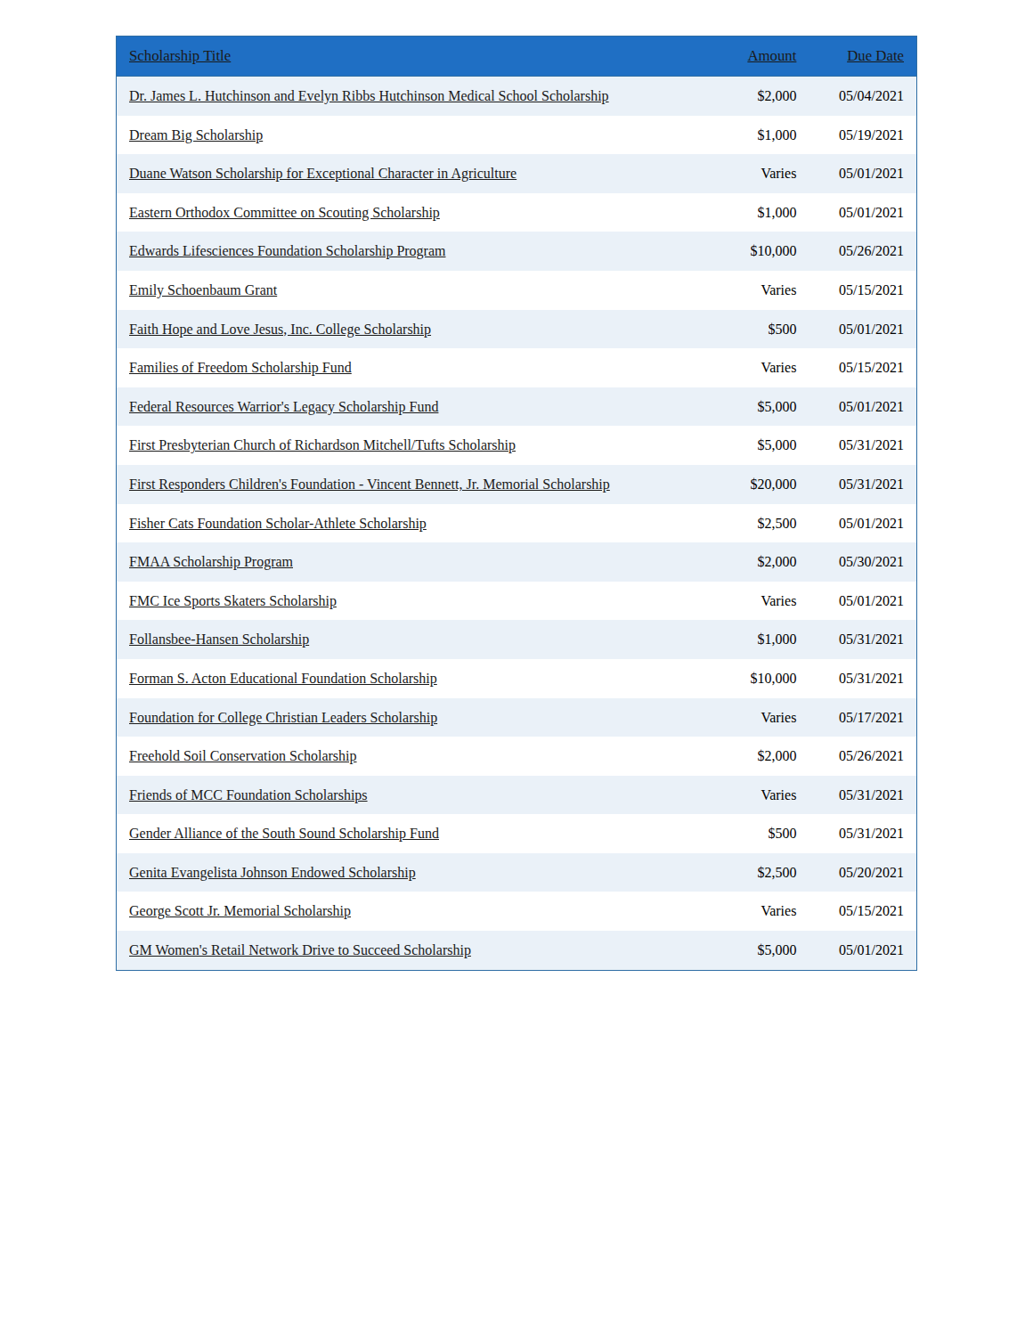| Scholarship Title | Amount | Due Date |
| --- | --- | --- |
| Dr. James L. Hutchinson and Evelyn Ribbs Hutchinson Medical School Scholarship | $2,000 | 05/04/2021 |
| Dream Big Scholarship | $1,000 | 05/19/2021 |
| Duane Watson Scholarship for Exceptional Character in Agriculture | Varies | 05/01/2021 |
| Eastern Orthodox Committee on Scouting Scholarship | $1,000 | 05/01/2021 |
| Edwards Lifesciences Foundation Scholarship Program | $10,000 | 05/26/2021 |
| Emily Schoenbaum Grant | Varies | 05/15/2021 |
| Faith Hope and Love Jesus, Inc. College Scholarship | $500 | 05/01/2021 |
| Families of Freedom Scholarship Fund | Varies | 05/15/2021 |
| Federal Resources Warrior's Legacy Scholarship Fund | $5,000 | 05/01/2021 |
| First Presbyterian Church of Richardson Mitchell/Tufts Scholarship | $5,000 | 05/31/2021 |
| First Responders Children's Foundation - Vincent Bennett, Jr. Memorial Scholarship | $20,000 | 05/31/2021 |
| Fisher Cats Foundation Scholar-Athlete Scholarship | $2,500 | 05/01/2021 |
| FMAA Scholarship Program | $2,000 | 05/30/2021 |
| FMC Ice Sports Skaters Scholarship | Varies | 05/01/2021 |
| Follansbee-Hansen Scholarship | $1,000 | 05/31/2021 |
| Forman S. Acton Educational Foundation Scholarship | $10,000 | 05/31/2021 |
| Foundation for College Christian Leaders Scholarship | Varies | 05/17/2021 |
| Freehold Soil Conservation Scholarship | $2,000 | 05/26/2021 |
| Friends of MCC Foundation Scholarships | Varies | 05/31/2021 |
| Gender Alliance of the South Sound Scholarship Fund | $500 | 05/31/2021 |
| Genita Evangelista Johnson Endowed Scholarship | $2,500 | 05/20/2021 |
| George Scott Jr. Memorial Scholarship | Varies | 05/15/2021 |
| GM Women's Retail Network Drive to Succeed Scholarship | $5,000 | 05/01/2021 |